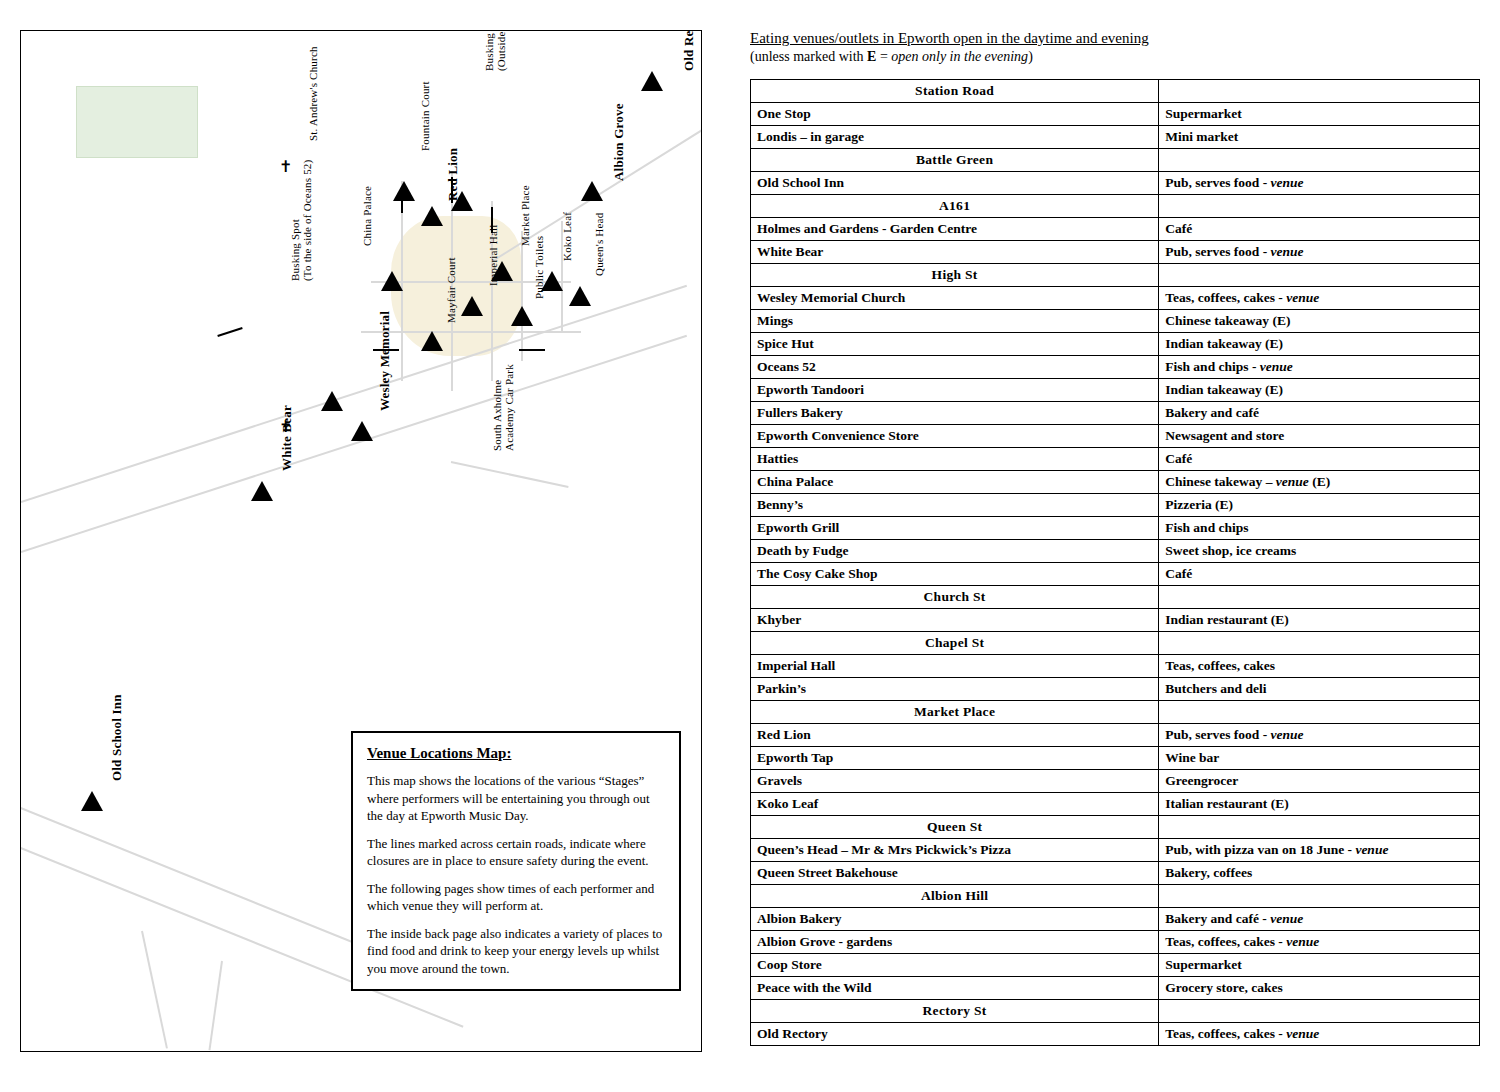✝
✝
Old Rectory
Albion Grove
Busking Spot
(Outside Albion Bakery)
Red Lion
Fountain Court
Market Place
Koko Leaf
Queen's Head
Imperial Hall
Public Toilets
China Palace
Mayfair Court
Busking Spot
(To the side of Oceans 52)
Wesley Memorial
White Bear
Old School Inn
St. Andrew's Church
South Axholme
Academy Car Park
Venue Locations Map:
This map shows the locations of the various “Stages” where performers will be entertaining you through out the day at Epworth Music Day.
The lines marked across certain roads, indicate where closures are in place to ensure safety during the event.
The following pages show times of each performer and which venue they will perform at.
The inside back page also indicates a variety of places to find food and drink to keep your energy levels up whilst you move around the town.
Eating venues/outlets in Epworth open in the daytime and evening
(unless marked with E = open only in the evening)
| Station Road | |
| One Stop | Supermarket |
| Londis – in garage | Mini market |
| Battle Green | |
| Old School Inn | Pub, serves food - venue |
| A161 | |
| Holmes and Gardens - Garden Centre | Café |
| White Bear | Pub, serves food - venue |
| High St | |
| Wesley Memorial Church | Teas, coffees, cakes - venue |
| Mings | Chinese takeaway (E) |
| Spice Hut | Indian takeaway (E) |
| Oceans 52 | Fish and chips - venue |
| Epworth Tandoori | Indian takeaway (E) |
| Fullers Bakery | Bakery and café |
| Epworth Convenience Store | Newsagent and store |
| Hatties | Café |
| China Palace | Chinese takeway – venue (E) |
| Benny’s | Pizzeria (E) |
| Epworth Grill | Fish and chips |
| Death by Fudge | Sweet shop, ice creams |
| The Cosy Cake Shop | Café |
| Church St | |
| Khyber | Indian restaurant (E) |
| Chapel St | |
| Imperial Hall | Teas, coffees, cakes |
| Parkin’s | Butchers and deli |
| Market Place | |
| Red Lion | Pub, serves food - venue |
| Epworth Tap | Wine bar |
| Gravels | Greengrocer |
| Koko Leaf | Italian restaurant (E) |
| Queen St | |
| Queen’s Head – Mr & Mrs Pickwick’s Pizza | Pub, with pizza van on 18 June - venue |
| Queen Street Bakehouse | Bakery, coffees |
| Albion Hill | |
| Albion Bakery | Bakery and café - venue |
| Albion Grove - gardens | Teas, coffees, cakes - venue |
| Coop Store | Supermarket |
| Peace with the Wild | Grocery store, cakes |
| Rectory St | |
| Old Rectory | Teas, coffees, cakes - venue |